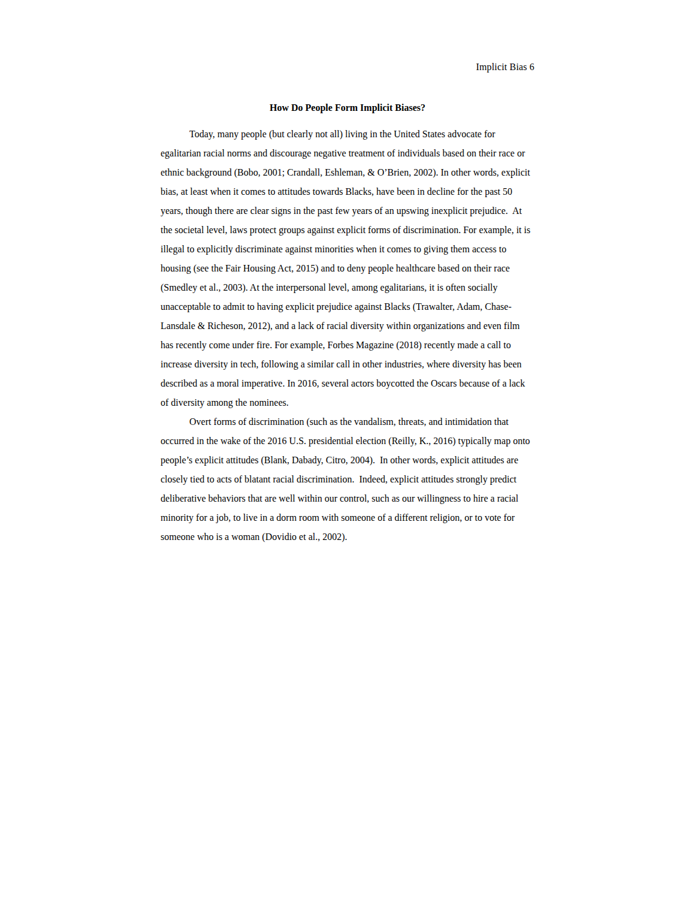Implicit Bias 6
How Do People Form Implicit Biases?
Today, many people (but clearly not all) living in the United States advocate for egalitarian racial norms and discourage negative treatment of individuals based on their race or ethnic background (Bobo, 2001; Crandall, Eshleman, & O’Brien, 2002). In other words, explicit bias, at least when it comes to attitudes towards Blacks, have been in decline for the past 50 years, though there are clear signs in the past few years of an upswing inexplicit prejudice. At the societal level, laws protect groups against explicit forms of discrimination. For example, it is illegal to explicitly discriminate against minorities when it comes to giving them access to housing (see the Fair Housing Act, 2015) and to deny people healthcare based on their race (Smedley et al., 2003). At the interpersonal level, among egalitarians, it is often socially unacceptable to admit to having explicit prejudice against Blacks (Trawalter, Adam, Chase-Lansdale & Richeson, 2012), and a lack of racial diversity within organizations and even film has recently come under fire. For example, Forbes Magazine (2018) recently made a call to increase diversity in tech, following a similar call in other industries, where diversity has been described as a moral imperative. In 2016, several actors boycotted the Oscars because of a lack of diversity among the nominees.
Overt forms of discrimination (such as the vandalism, threats, and intimidation that occurred in the wake of the 2016 U.S. presidential election (Reilly, K., 2016) typically map onto people’s explicit attitudes (Blank, Dabady, Citro, 2004). In other words, explicit attitudes are closely tied to acts of blatant racial discrimination. Indeed, explicit attitudes strongly predict deliberative behaviors that are well within our control, such as our willingness to hire a racial minority for a job, to live in a dorm room with someone of a different religion, or to vote for someone who is a woman (Dovidio et al., 2002).